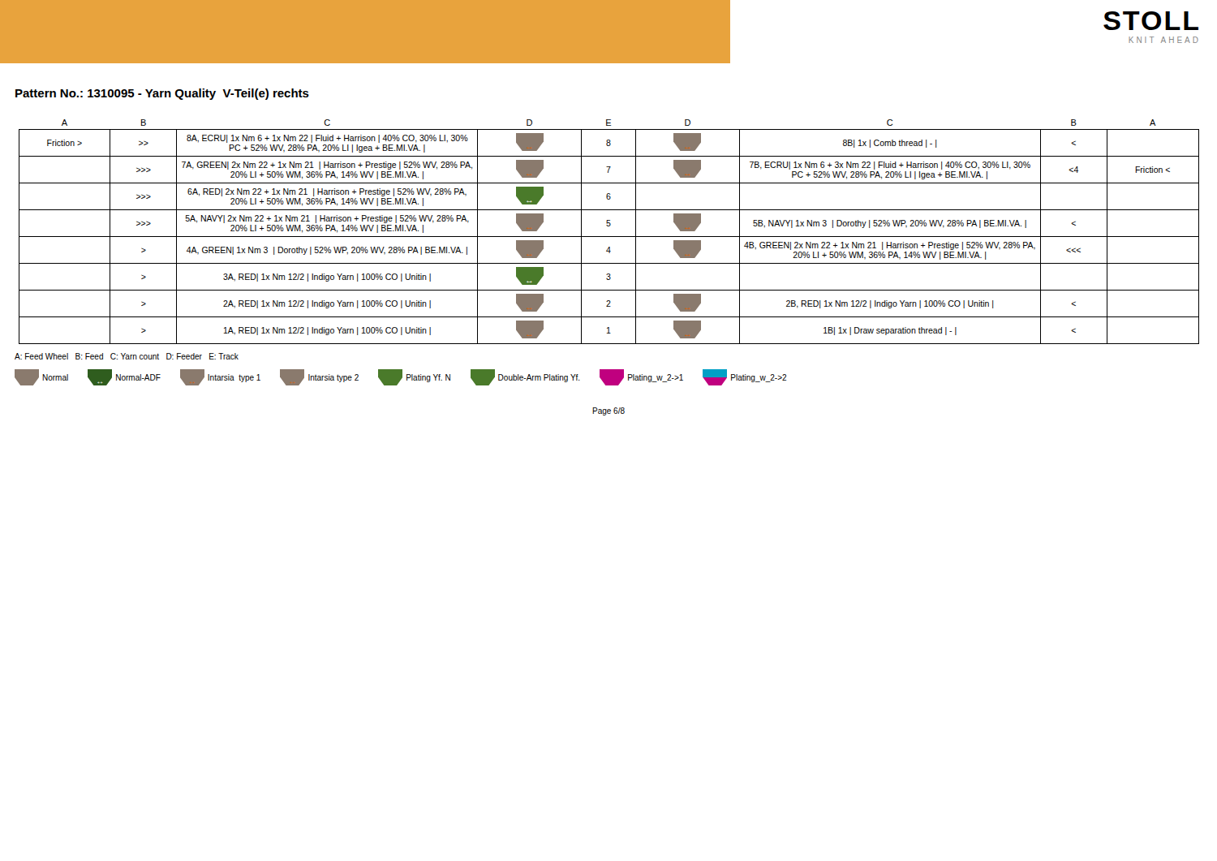STOLL
KNIT AHEAD
Pattern No.: 1310095 - Yarn Quality V-Teil(e) rechts
| A | B | C | D | E | D | C | B | A |
| --- | --- | --- | --- | --- | --- | --- | --- | --- |
| Friction > | >> | 8A, ECRU/ 1x Nm 6 + 1x Nm 22 / Fluid + Harrison / 40% CO, 30% LI, 30% PC + 52% WV, 28% PA, 20% LI / Igea + BE.MI.VA. / | ↔ | 8 | ↔ | 8B/ 1x / Comb thread / - / | < | |
| | >>> | 7A, GREEN/ 2x Nm 22 + 1x Nm 21 / Harrison + Prestige / 52% WV, 28% PA, 20% LI + 50% WM, 36% PA, 14% WV / BE.MI.VA. / | ↔ | 7 | ↔ | 7B, ECRU/ 1x Nm 6 + 3x Nm 22 / Fluid + Harrison / 40% CO, 30% LI, 30% PC + 52% WV, 28% PA, 20% LI / Igea + BE.MI.VA. / | <4 | Friction < |
| | >>> | 6A, RED/ 2x Nm 22 + 1x Nm 21 / Harrison + Prestige / 52% WV, 28% PA, 20% LI + 50% WM, 36% PA, 14% WV / BE.MI.VA. / | ↔ | 6 | | | | |
| | >>> | 5A, NAVY/ 2x Nm 22 + 1x Nm 21 / Harrison + Prestige / 52% WV, 28% PA, 20% LI + 50% WM, 36% PA, 14% WV / BE.MI.VA. / | ↔ | 5 | ↔ | 5B, NAVY/ 1x Nm 3 / Dorothy / 52% WP, 20% WV, 28% PA / BE.MI.VA. / | < | |
| | > | 4A, GREEN/ 1x Nm 3 / Dorothy / 52% WP, 20% WV, 28% PA / BE.MI.VA. / | ↔ | 4 | ↔ | 4B, GREEN/ 2x Nm 22 + 1x Nm 21 / Harrison + Prestige / 52% WV, 28% PA, 20% LI + 50% WM, 36% PA, 14% WV / BE.MI.VA. / | <<< | |
| | > | 3A, RED/ 1x Nm 12/2 / Indigo Yarn / 100% CO / Unitin / | ↔ | 3 | | | | |
| | > | 2A, RED/ 1x Nm 12/2 / Indigo Yarn / 100% CO / Unitin / | ↔ | 2 | ↔ | 2B, RED/ 1x Nm 12/2 / Indigo Yarn / 100% CO / Unitin / | < | |
| | > | 1A, RED/ 1x Nm 12/2 / Indigo Yarn / 100% CO / Unitin / | ↔ | 1 | ↔ | 1B/ 1x / Draw separation thread / - / | < | |
A: Feed Wheel B: Feed C: Yarn count D: Feeder E: Track
Normal
↔ Normal-ADF
↔ Intarsia type 1
↔ Intarsia type 2
Plating Yf. N
Double-Arm Plating Yf.
Plating_w_2->1
Plating_w_2->2
Page 6/8